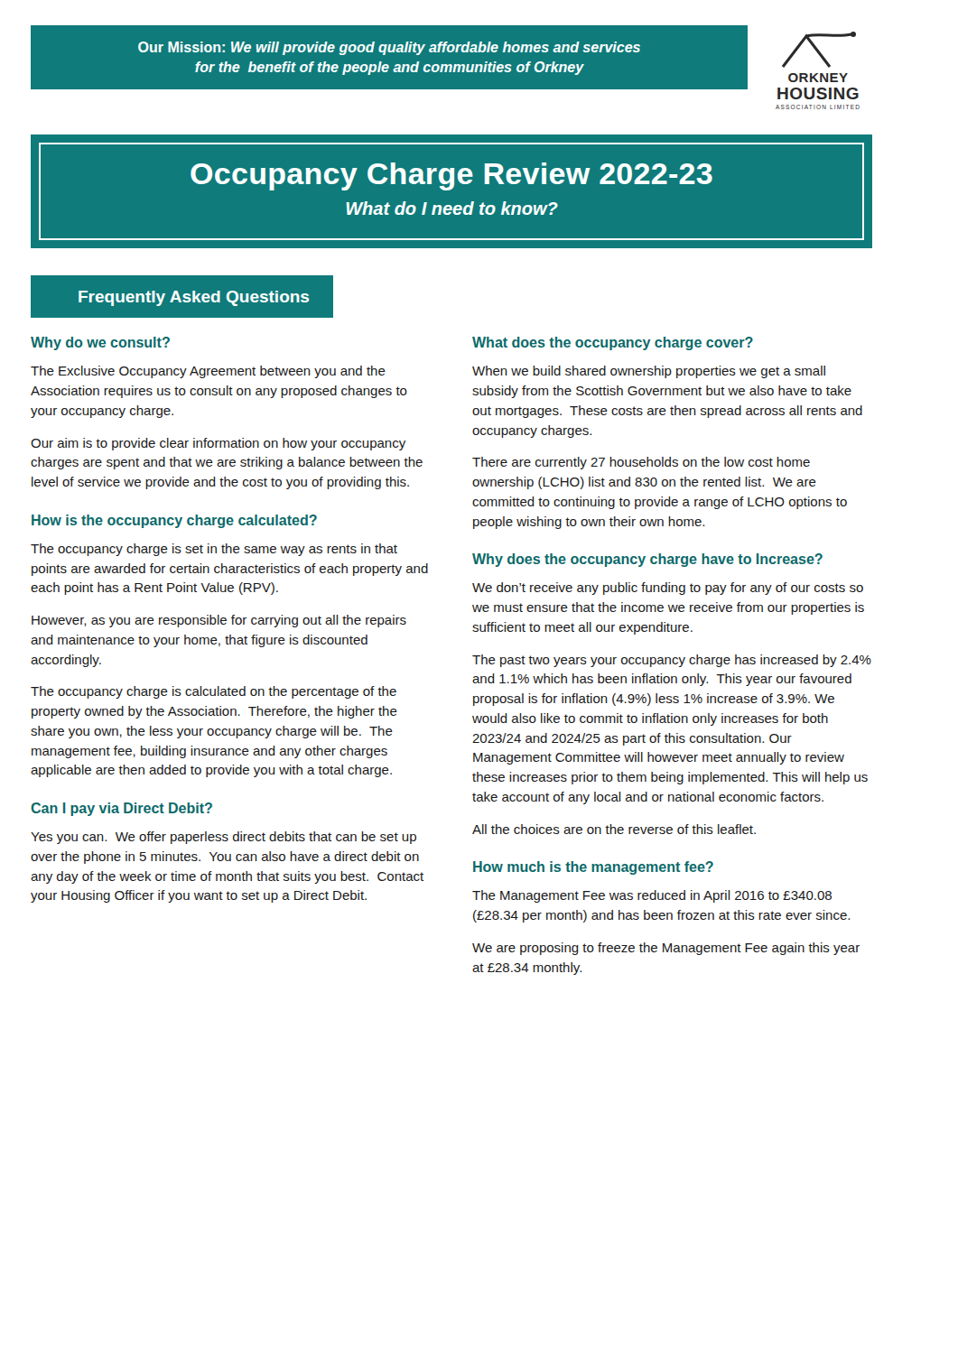Our Mission: We will provide good quality affordable homes and services
for the benefit of the people and communities of Orkney
ORKNEY
HOUSING ASSOCIATION LIMITED
Occupancy Charge Review 2022-23
What do I need to know?
Frequently Asked Questions
Why do we consult?
The Exclusive Occupancy Agreement between you and the Association requires us to consult on any proposed changes to your occupancy charge.
Our aim is to provide clear information on how your occupancy charges are spent and that we are striking a balance between the level of service we provide and the cost to you of providing this.
How is the occupancy charge calculated?
The occupancy charge is set in the same way as rents in that points are awarded for certain characteristics of each property and each point has a Rent Point Value (RPV).
However, as you are responsible for carrying out all the repairs and maintenance to your home, that figure is discounted accordingly.
The occupancy charge is calculated on the percentage of the property owned by the Association. Therefore, the higher the share you own, the less your occupancy charge will be. The management fee, building insurance and any other charges applicable are then added to provide you with a total charge.
Can I pay via Direct Debit?
Yes you can. We offer paperless direct debits that can be set up over the phone in 5 minutes. You can also have a direct debit on any day of the week or time of month that suits you best. Contact your Housing Officer if you want to set up a Direct Debit.
What does the occupancy charge cover?
When we build shared ownership properties we get a small subsidy from the Scottish Government but we also have to take out mortgages. These costs are then spread across all rents and occupancy charges.
There are currently 27 households on the low cost home ownership (LCHO) list and 830 on the rented list. We are committed to continuing to provide a range of LCHO options to people wishing to own their own home.
Why does the occupancy charge have to Increase?
We don’t receive any public funding to pay for any of our costs so we must ensure that the income we receive from our properties is sufficient to meet all our expenditure.
The past two years your occupancy charge has increased by 2.4% and 1.1% which has been inflation only. This year our favoured proposal is for inflation (4.9%) less 1% increase of 3.9%. We would also like to commit to inflation only increases for both 2023/24 and 2024/25 as part of this consultation. Our Management Committee will however meet annually to review these increases prior to them being implemented. This will help us take account of any local and or national economic factors.
All the choices are on the reverse of this leaflet.
How much is the management fee?
The Management Fee was reduced in April 2016 to £340.08 (£28.34 per month) and has been frozen at this rate ever since.
We are proposing to freeze the Management Fee again this year at £28.34 monthly.